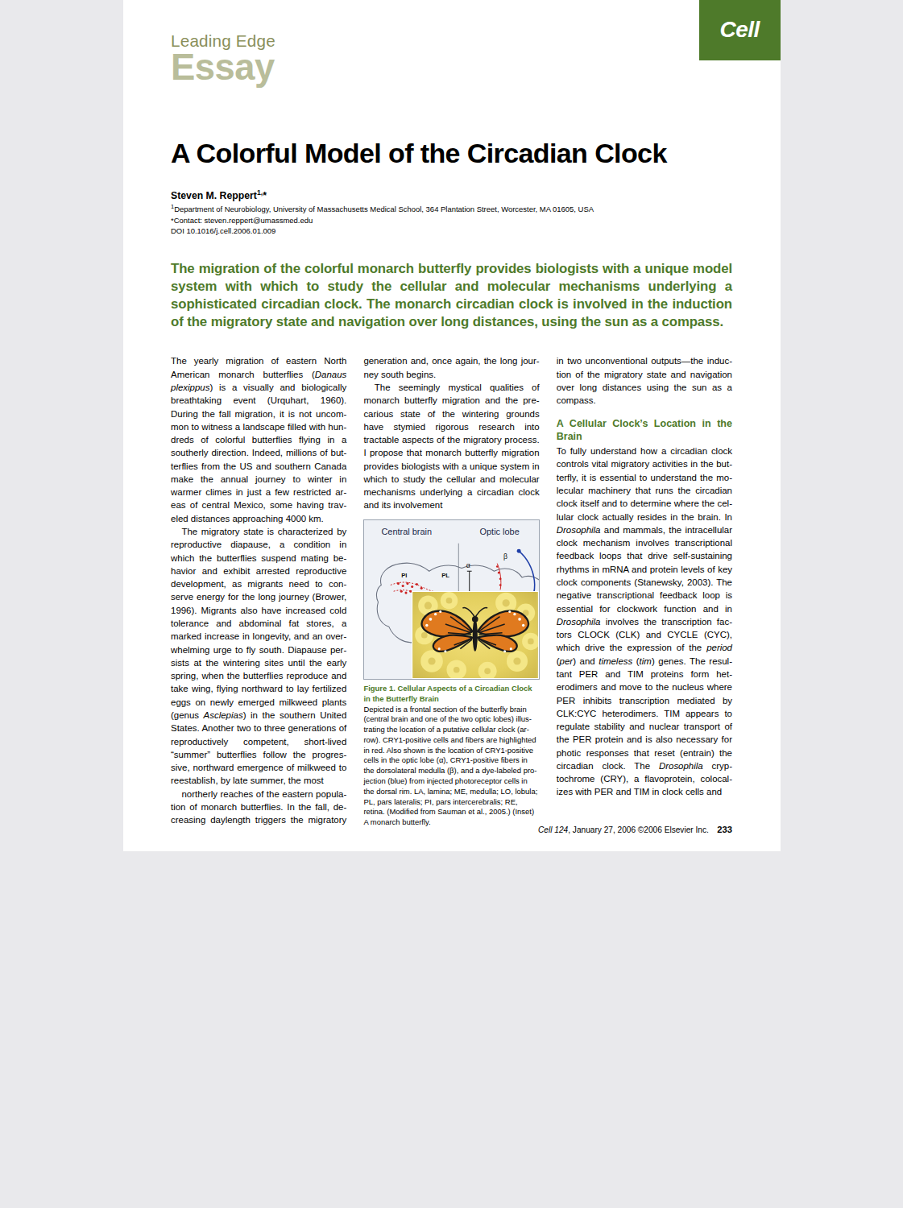Leading Edge
Essay
Cell
A Colorful Model of the Circadian Clock
Steven M. Reppert1,*
1Department of Neurobiology, University of Massachusetts Medical School, 364 Plantation Street, Worcester, MA 01605, USA
*Contact: steven.reppert@umassmed.edu
DOI 10.1016/j.cell.2006.01.009
The migration of the colorful monarch butterfly provides biologists with a unique model system with which to study the cellular and molecular mechanisms underlying a sophisticated circadian clock. The monarch circadian clock is involved in the induction of the migratory state and navigation over long distances, using the sun as a compass.
The yearly migration of eastern North American monarch butterflies (Danaus plexippus) is a visually and biologically breathtaking event (Urquhart, 1960). During the fall migration, it is not uncommon to witness a landscape filled with hundreds of colorful butterflies flying in a southerly direction. Indeed, millions of butterflies from the US and southern Canada make the annual journey to winter in warmer climes in just a few restricted areas of central Mexico, some having traveled distances approaching 4000 km.
The migratory state is characterized by reproductive diapause, a condition in which the butterflies suspend mating behavior and exhibit arrested reproductive development, as migrants need to conserve energy for the long journey (Brower, 1996). Migrants also have increased cold tolerance and abdominal fat stores, a marked increase in longevity, and an overwhelming urge to fly south. Diapause persists at the wintering sites until the early spring, when the butterflies reproduce and take wing, flying northward to lay fertilized eggs on newly emerged milkweed plants (genus Asclepias) in the southern United States. Another two to three generations of reproductively competent, short-lived “summer” butterflies follow the progressive, northward emergence of milkweed to reestablish, by late summer, the most
northerly reaches of the eastern population of monarch butterflies. In the fall, decreasing daylength triggers the migratory generation and, once again, the long journey south begins.
The seemingly mystical qualities of monarch butterfly migration and the precarious state of the wintering grounds have stymied rigorous research into tractable aspects of the migratory process. I propose that monarch butterfly migration provides biologists with a unique system in which to study the cellular and molecular mechanisms underlying a circadian clock and its involvement
Central brain Optic lobe
PI PL α β LO ME LA RE
Figure 1. Cellular Aspects of a Circadian Clock in the Butterfly Brain
Depicted is a frontal section of the butterfly brain (central brain and one of the two optic lobes) illustrating the location of a putative cellular clock (arrow). CRY1-positive cells and fibers are highlighted in red. Also shown is the location of CRY1-positive cells in the optic lobe (α), CRY1-positive fibers in the dorsolateral medulla (β), and a dye-labeled projection (blue) from injected photoreceptor cells in the dorsal rim. LA, lamina; ME, medulla; LO, lobula; PL, pars lateralis; PI, pars intercerebralis; RE, retina. (Modified from Sauman et al., 2005.) (Inset) A monarch butterfly.
in two unconventional outputs—the induction of the migratory state and navigation over long distances using the sun as a compass.
A Cellular Clock’s Location in the Brain
To fully understand how a circadian clock controls vital migratory activities in the butterfly, it is essential to understand the molecular machinery that runs the circadian clock itself and to determine where the cellular clock actually resides in the brain. In Drosophila and mammals, the intracellular clock mechanism involves transcriptional feedback loops that drive self-sustaining rhythms in mRNA and protein levels of key clock components (Stanewsky, 2003). The negative transcriptional feedback loop is essential for clockwork function and in Drosophila involves the transcription factors CLOCK (CLK) and CYCLE (CYC), which drive the expression of the period (per) and timeless (tim) genes. The resultant PER and TIM proteins form heterodimers and move to the nucleus where PER inhibits transcription mediated by CLK:CYC heterodimers. TIM appears to regulate stability and nuclear transport of the PER protein and is also necessary for photic responses that reset (entrain) the circadian clock. The Drosophila cryptochrome (CRY), a flavoprotein, colocalizes with PER and TIM in clock cells and
Cell 124, January 27, 2006 ©2006 Elsevier Inc. 233